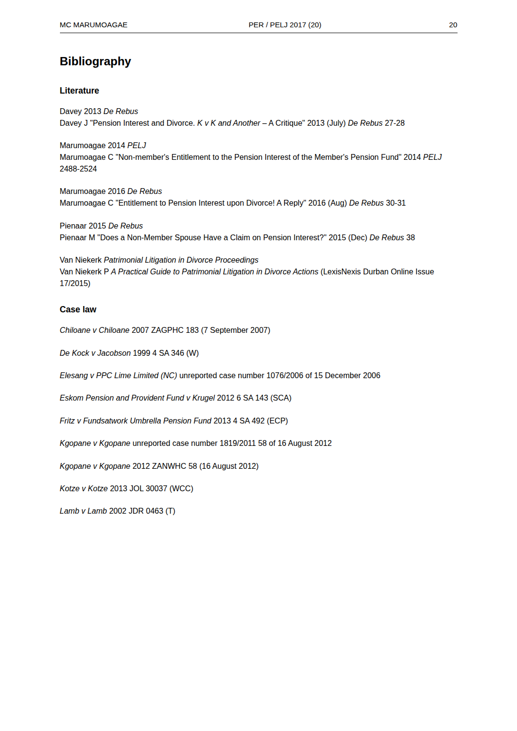MC Marumoagae PER / PELJ 2017 (20) 20
Bibliography
Literature
Davey 2013 De Rebus
Davey J "Pension Interest and Divorce. K v K and Another – A Critique" 2013 (July) De Rebus 27-28
Marumoagae 2014 PELJ
Marumoagae C "Non-member's Entitlement to the Pension Interest of the Member's Pension Fund" 2014 PELJ 2488-2524
Marumoagae 2016 De Rebus
Marumoagae C "Entitlement to Pension Interest upon Divorce! A Reply" 2016 (Aug) De Rebus 30-31
Pienaar 2015 De Rebus
Pienaar M "Does a Non-Member Spouse Have a Claim on Pension Interest?" 2015 (Dec) De Rebus 38
Van Niekerk Patrimonial Litigation in Divorce Proceedings
Van Niekerk P A Practical Guide to Patrimonial Litigation in Divorce Actions (LexisNexis Durban Online Issue 17/2015)
Case law
Chiloane v Chiloane 2007 ZAGPHC 183 (7 September 2007)
De Kock v Jacobson 1999 4 SA 346 (W)
Elesang v PPC Lime Limited (NC) unreported case number 1076/2006 of 15 December 2006
Eskom Pension and Provident Fund v Krugel 2012 6 SA 143 (SCA)
Fritz v Fundsatwork Umbrella Pension Fund 2013 4 SA 492 (ECP)
Kgopane v Kgopane unreported case number 1819/2011 58 of 16 August 2012
Kgopane v Kgopane 2012 ZANWHC 58 (16 August 2012)
Kotze v Kotze 2013 JOL 30037 (WCC)
Lamb v Lamb 2002 JDR 0463 (T)